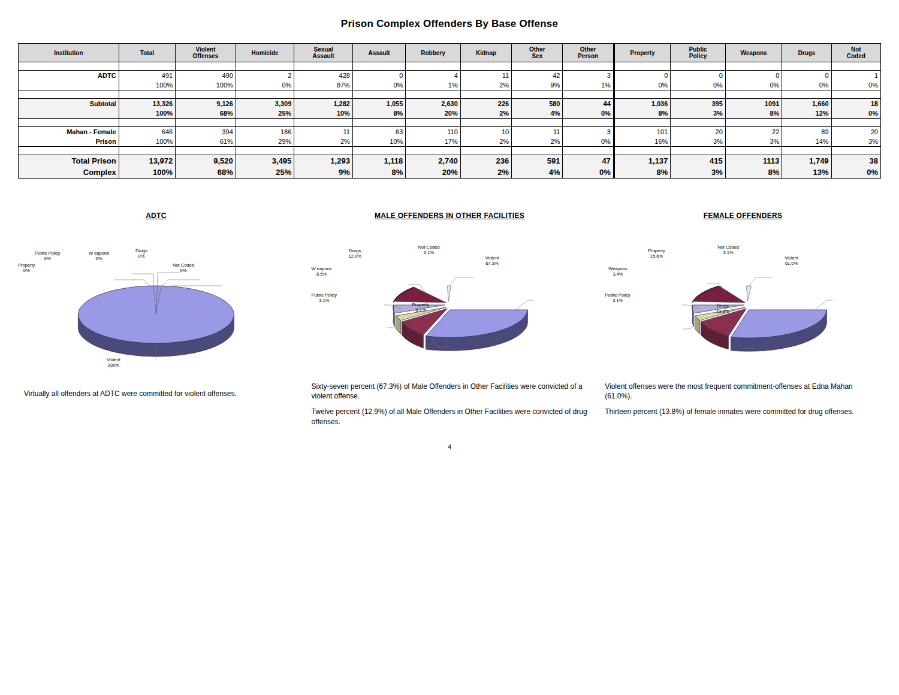Prison Complex Offenders By Base Offense
| Institution | Total | Violent Offenses | Homicide | Sexual Assault | Assault | Robbery | Kidnap | Other Sex | Other Person | Property | Public Policy | Weapons | Drugs | Not Coded |
| --- | --- | --- | --- | --- | --- | --- | --- | --- | --- | --- | --- | --- | --- | --- |
| ADTC | 491 | 490 | 2 | 428 | 0 | 4 | 11 | 42 | 3 | 0 | 0 | 0 | 0 | 1 |
| | 100% | 100% | 0% | 87% | 0% | 1% | 2% | 9% | 1% | 0% | 0% | 0% | 0% | 0% |
| Subtotal | 13,326 | 9,126 | 3,309 | 1,282 | 1,055 | 2,630 | 226 | 580 | 44 | 1,036 | 395 | 1091 | 1,660 | 18 |
| | 100% | 68% | 25% | 10% | 8% | 20% | 2% | 4% | 0% | 8% | 3% | 8% | 12% | 0% |
| Mahan - Female | 646 | 394 | 186 | 11 | 63 | 110 | 10 | 11 | 3 | 101 | 20 | 22 | 89 | 20 |
| Prison | 100% | 61% | 29% | 2% | 10% | 17% | 2% | 2% | 0% | 16% | 3% | 3% | 14% | 3% |
| Total Prison | 13,972 | 9,520 | 3,495 | 1,293 | 1,118 | 2,740 | 236 | 591 | 47 | 1,137 | 415 | 1113 | 1,749 | 38 |
| Complex | 100% | 68% | 25% | 9% | 8% | 20% | 2% | 4% | 0% | 8% | 3% | 8% | 13% | 0% |
ADTC
Public Policy
0%
W eapons
0%
Drugs
0%
Property
0%
Not Coded
0%
Violent
100%
Virtually all offenders at ADTC were committed for violent offenses.
MALE OFFENDERS IN OTHER FACILITIES
Drugs
12.9%
Not Coded
0.1%
Violent
67.3%
W eapons
8.5%
Public Policy
3.1%
Property
8.1%
Sixty-seven percent (67.3%) of Male Offenders in Other Facilities were convicted of a violent offense.
Twelve percent (12.9%) of all Male Offenders in Other Facilities were convicted of drug offenses.
FEMALE OFFENDERS
Property
15.6%
Not Coded
3.1%
Violent
61.0%
Weapons
3.4%
Public Policy
3.1%
Drugs
13.8%
Violent offenses were the most frequent commitment-offenses at Edna Mahan (61.0%).
Thirteen percent (13.8%) of female inmates were committed for drug offenses.
4